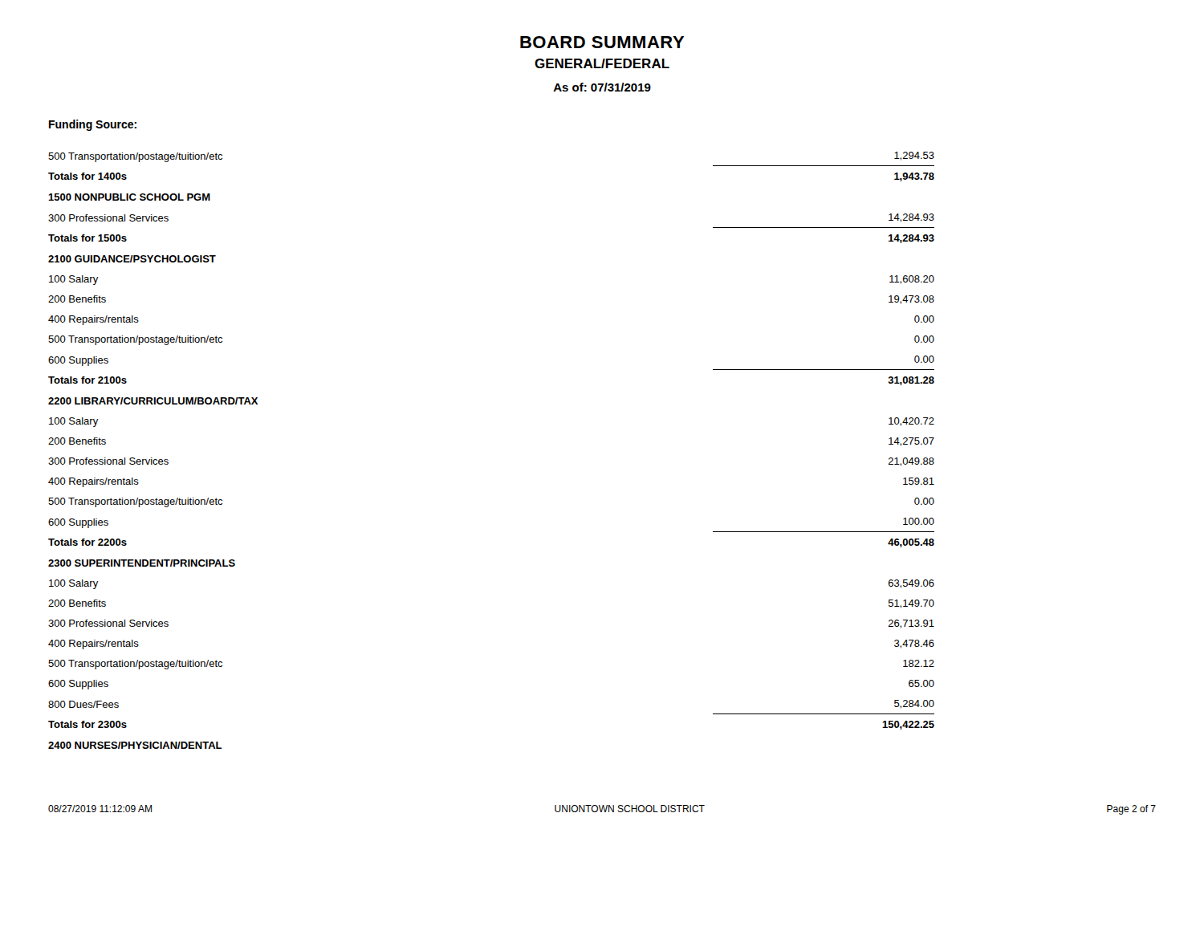BOARD SUMMARY
GENERAL/FEDERAL
As of: 07/31/2019
Funding Source:
| 500 Transportation/postage/tuition/etc | 1,294.53 | |
| Totals for 1400s | 1,943.78 | |
| 1500 NONPUBLIC SCHOOL PGM | | |
| 300 Professional Services | 14,284.93 | |
| Totals for 1500s | 14,284.93 | |
| 2100 GUIDANCE/PSYCHOLOGIST | | |
| 100 Salary | 11,608.20 | |
| 200 Benefits | 19,473.08 | |
| 400 Repairs/rentals | 0.00 | |
| 500 Transportation/postage/tuition/etc | 0.00 | |
| 600 Supplies | 0.00 | |
| Totals for 2100s | 31,081.28 | |
| 2200 LIBRARY/CURRICULUM/BOARD/TAX | | |
| 100 Salary | 10,420.72 | |
| 200 Benefits | 14,275.07 | |
| 300 Professional Services | 21,049.88 | |
| 400 Repairs/rentals | 159.81 | |
| 500 Transportation/postage/tuition/etc | 0.00 | |
| 600 Supplies | 100.00 | |
| Totals for 2200s | 46,005.48 | |
| 2300 SUPERINTENDENT/PRINCIPALS | | |
| 100 Salary | 63,549.06 | |
| 200 Benefits | 51,149.70 | |
| 300 Professional Services | 26,713.91 | |
| 400 Repairs/rentals | 3,478.46 | |
| 500 Transportation/postage/tuition/etc | 182.12 | |
| 600 Supplies | 65.00 | |
| 800 Dues/Fees | 5,284.00 | |
| Totals for 2300s | 150,422.25 | |
| 2400 NURSES/PHYSICIAN/DENTAL | | |
08/27/2019 11:12:09 AM
UNIONTOWN SCHOOL DISTRICT
Page 2 of 7